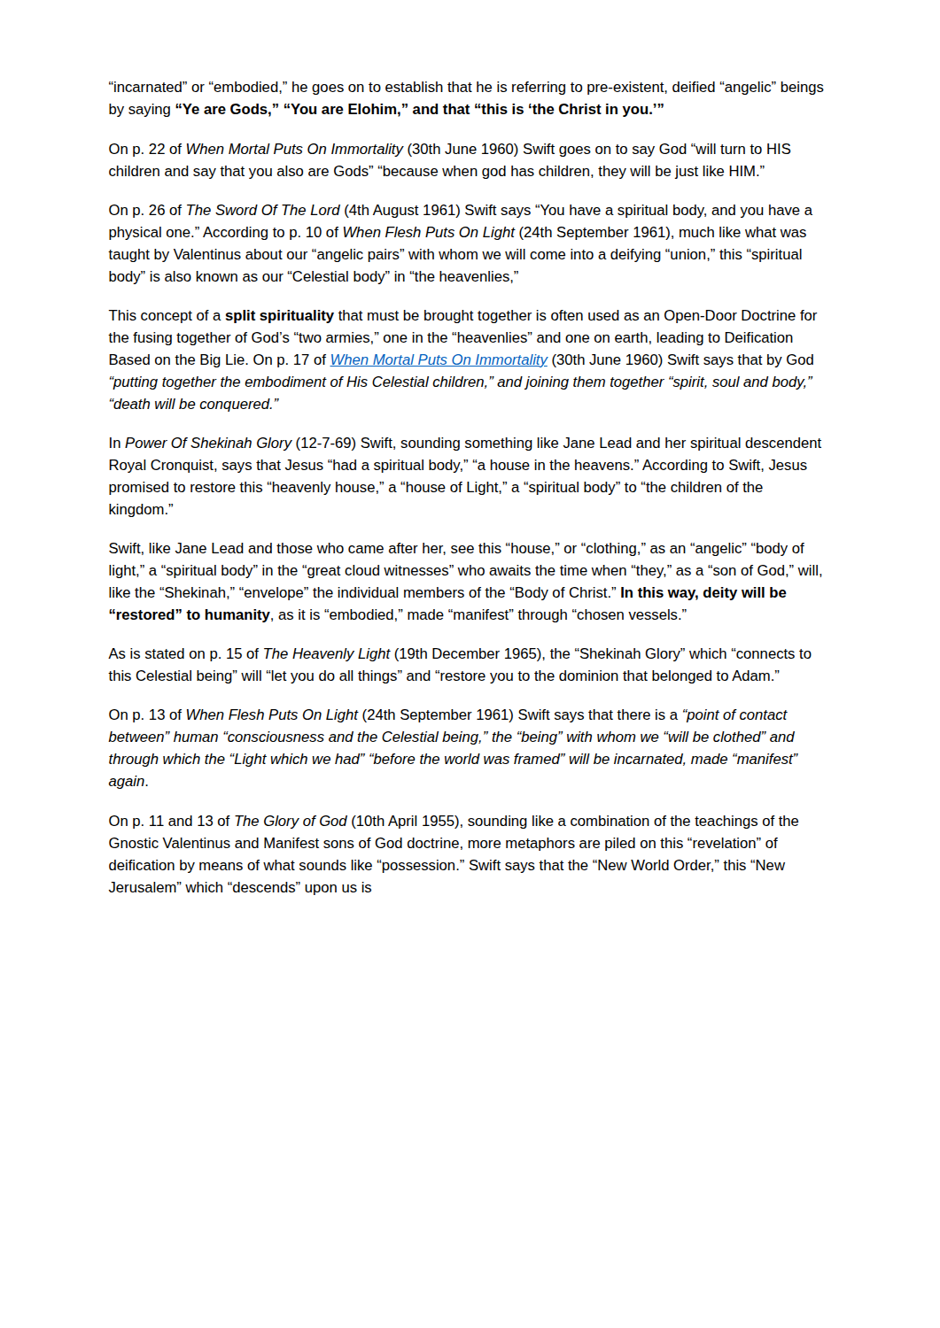“incarnated” or “embodied,” he goes on to establish that he is referring to pre-existent, deified “angelic” beings by saying “Ye are Gods,” “You are Elohim,” and that “this is ‘the Christ in you.’”
On p. 22 of When Mortal Puts On Immortality (30th June 1960) Swift goes on to say God “will turn to HIS children and say that you also are Gods” “because when god has children, they will be just like HIM.”
On p. 26 of The Sword Of The Lord (4th August 1961) Swift says “You have a spiritual body, and you have a physical one.” According to p. 10 of When Flesh Puts On Light (24th September 1961), much like what was taught by Valentinus about our “angelic pairs” with whom we will come into a deifying “union,” this “spiritual body” is also known as our “Celestial body” in “the heavenlies,”
This concept of a split spirituality that must be brought together is often used as an Open-Door Doctrine for the fusing together of God’s “two armies,” one in the “heavenlies” and one on earth, leading to Deification Based on the Big Lie. On p. 17 of When Mortal Puts On Immortality (30th June 1960) Swift says that by God “putting together the embodiment of His Celestial children,” and joining them together “spirit, soul and body,” “death will be conquered.”
In Power Of Shekinah Glory (12-7-69) Swift, sounding something like Jane Lead and her spiritual descendent Royal Cronquist, says that Jesus “had a spiritual body,” “a house in the heavens.” According to Swift, Jesus promised to restore this “heavenly house,” a “house of Light,” a “spiritual body” to “the children of the kingdom.”
Swift, like Jane Lead and those who came after her, see this “house,” or “clothing,” as an “angelic” “body of light,” a “spiritual body” in the “great cloud witnesses” who awaits the time when “they,” as a “son of God,” will, like the “Shekinah,” “envelope” the individual members of the “Body of Christ.” In this way, deity will be “restored” to humanity, as it is “embodied,” made “manifest” through “chosen vessels.”
As is stated on p. 15 of The Heavenly Light (19th December 1965), the “Shekinah Glory” which “connects to this Celestial being” will “let you do all things” and “restore you to the dominion that belonged to Adam.”
On p. 13 of When Flesh Puts On Light (24th September 1961) Swift says that there is a “point of contact between” human “consciousness and the Celestial being,” the “being” with whom we “will be clothed” and through which the “Light which we had” “before the world was framed” will be incarnated, made “manifest” again.
On p. 11 and 13 of The Glory of God (10th April 1955), sounding like a combination of the teachings of the Gnostic Valentinus and Manifest sons of God doctrine, more metaphors are piled on this “revelation” of deification by means of what sounds like “possession.” Swift says that the “New World Order,” this “New Jerusalem” which “descends” upon us is